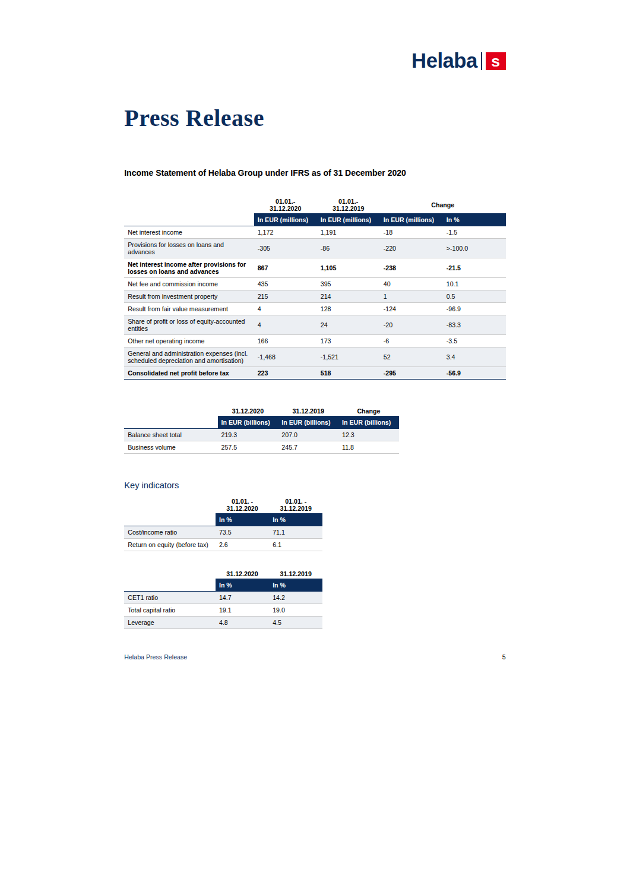Helaba s
Press Release
Income Statement of Helaba Group under IFRS as of 31 December 2020
| | 01.01.- 31.12.2020 | 01.01.- 31.12.2019 | Change |
| --- | --- | --- | --- |
| | In EUR (millions) | In EUR (millions) | In EUR (millions) | In % |
| Net interest income | 1,172 | 1,191 | -18 | -1.5 |
| Provisions for losses on loans and advances | -305 | -86 | -220 | >-100.0 |
| Net interest income after provisions for losses on loans and advances | 867 | 1,105 | -238 | -21.5 |
| Net fee and commission income | 435 | 395 | 40 | 10.1 |
| Result from investment property | 215 | 214 | 1 | 0.5 |
| Result from fair value measurement | 4 | 128 | -124 | -96.9 |
| Share of profit or loss of equity-accounted entities | 4 | 24 | -20 | -83.3 |
| Other net operating income | 166 | 173 | -6 | -3.5 |
| General and administration expenses (incl. scheduled depreciation and amortisation) | -1,468 | -1,521 | 52 | 3.4 |
| Consolidated net profit before tax | 223 | 518 | -295 | -56.9 |
| | 31.12.2020 | 31.12.2019 | Change |
| --- | --- | --- | --- |
| | In EUR (billions) | In EUR (billions) | In EUR (billions) |
| Balance sheet total | 219.3 | 207.0 | 12.3 |
| Business volume | 257.5 | 245.7 | 11.8 |
Key indicators
| | 01.01. - 31.12.2020 | 01.01. - 31.12.2019 |
| --- | --- | --- |
| | In % | In % |
| Cost/income ratio | 73.5 | 71.1 |
| Return on equity (before tax) | 2.6 | 6.1 |
| | 31.12.2020 | 31.12.2019 |
| --- | --- | --- |
| | In % | In % |
| CET1 ratio | 14.7 | 14.2 |
| Total capital ratio | 19.1 | 19.0 |
| Leverage | 4.8 | 4.5 |
Helaba Press Release 5